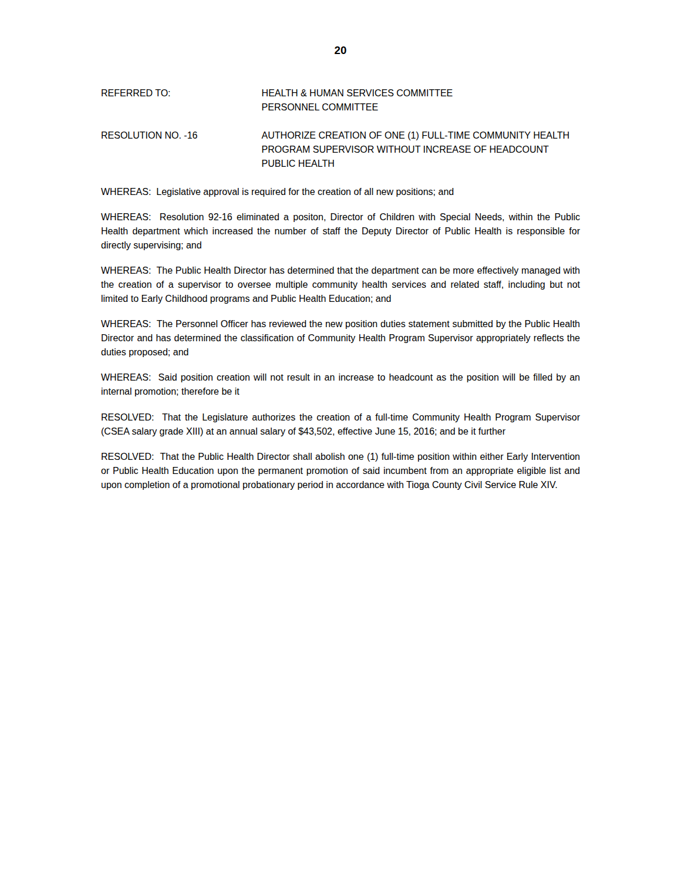20
Referred to:
Health & Human Services Committee
Personnel Committee
Resolution No. -16
Authorize Creation of One (1) Full-Time Community Health Program Supervisor Without Increase of Headcount
Public Health
Whereas: Legislative approval is required for the creation of all new positions; and
Whereas: Resolution 92-16 eliminated a positon, Director of Children with Special Needs, within the Public Health department which increased the number of staff the Deputy Director of Public Health is responsible for directly supervising; and
Whereas: The Public Health Director has determined that the department can be more effectively managed with the creation of a supervisor to oversee multiple community health services and related staff, including but not limited to Early Childhood programs and Public Health Education; and
Whereas: The Personnel Officer has reviewed the new position duties statement submitted by the Public Health Director and has determined the classification of Community Health Program Supervisor appropriately reflects the duties proposed; and
Whereas: Said position creation will not result in an increase to headcount as the position will be filled by an internal promotion; therefore be it
Resolved: That the Legislature authorizes the creation of a full-time Community Health Program Supervisor (CSEA salary grade XIII) at an annual salary of $43,502, effective June 15, 2016; and be it further
Resolved: That the Public Health Director shall abolish one (1) full-time position within either Early Intervention or Public Health Education upon the permanent promotion of said incumbent from an appropriate eligible list and upon completion of a promotional probationary period in accordance with Tioga County Civil Service Rule XIV.